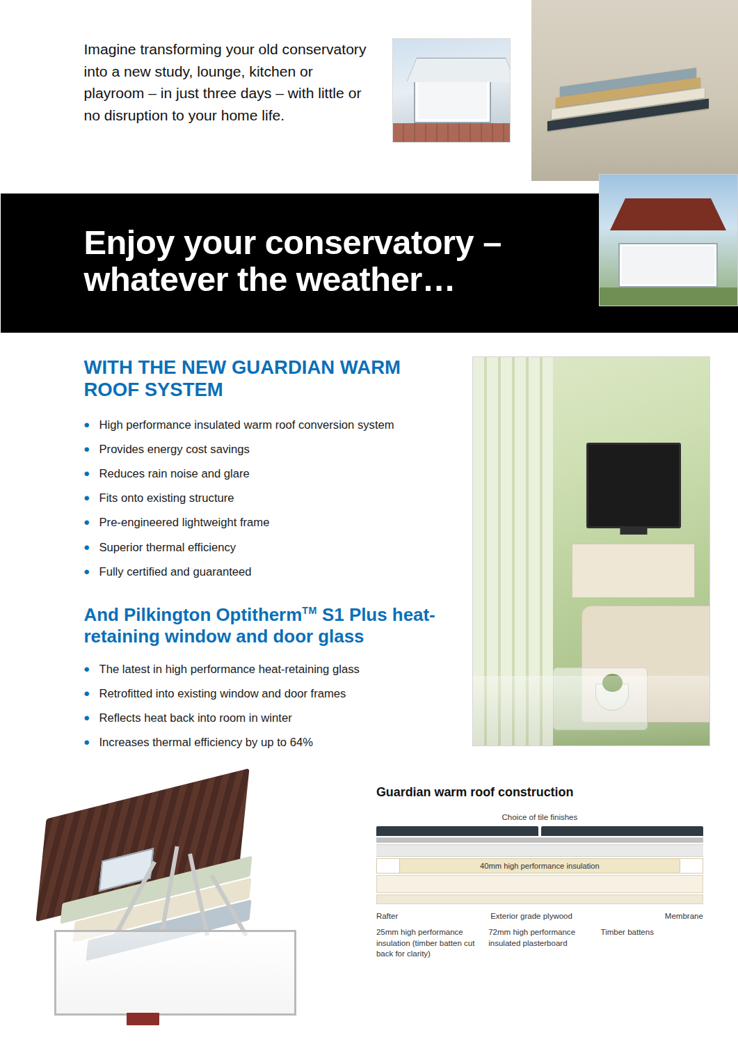Imagine transforming your old conservatory into a new study, lounge, kitchen or playroom – in just three days – with little or no disruption to your home life.
Enjoy your conservatory – whatever the weather…
With the new Guardian Warm Roof System
High performance insulated warm roof conversion system
Provides energy cost savings
Reduces rain noise and glare
Fits onto existing structure
Pre-engineered lightweight frame
Superior thermal efficiency
Fully certified and guaranteed
And Pilkington OptithermTM S1 Plus heat-retaining window and door glass
The latest in high performance heat-retaining glass
Retrofitted into existing window and door frames
Reflects heat back into room in winter
Increases thermal efficiency by up to 64%
Guardian warm roof construction
Choice of tile finishes
40mm high performance insulation
Rafter
Exterior grade plywood
Membrane
25mm high performance insulation (timber batten cut back for clarity)
72mm high performance insulated plasterboard
Timber battens